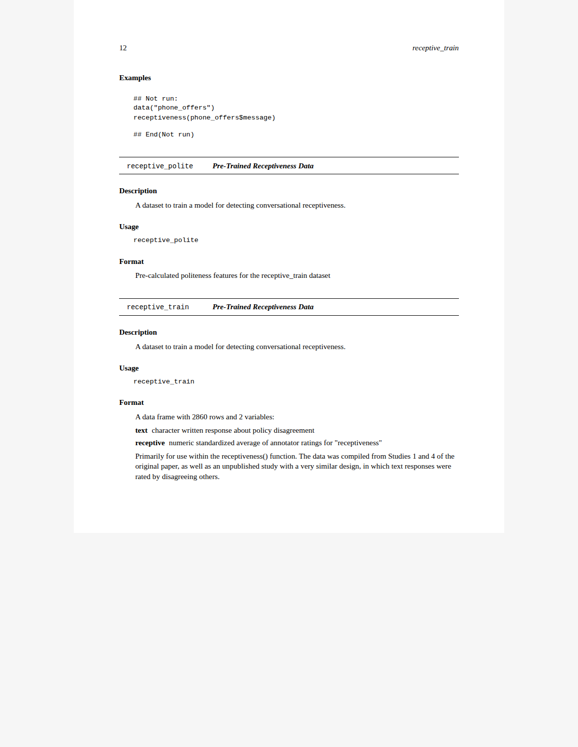12 receptive_train
Examples
## Not run:
data("phone_offers")
receptiveness(phone_offers$message)
## End(Not run)
receptive_polite Pre-Trained Receptiveness Data
Description
A dataset to train a model for detecting conversational receptiveness.
Usage
receptive_polite
Format
Pre-calculated politeness features for the receptive_train dataset
receptive_train Pre-Trained Receptiveness Data
Description
A dataset to train a model for detecting conversational receptiveness.
Usage
receptive_train
Format
A data frame with 2860 rows and 2 variables:
text
character written response about policy disagreement
receptive
numeric standardized average of annotator ratings for "receptiveness"
Primarily for use within the receptiveness() function. The data was compiled from Studies 1 and 4 of the original paper, as well as an unpublished study with a very similar design, in which text responses were rated by disagreeing others.